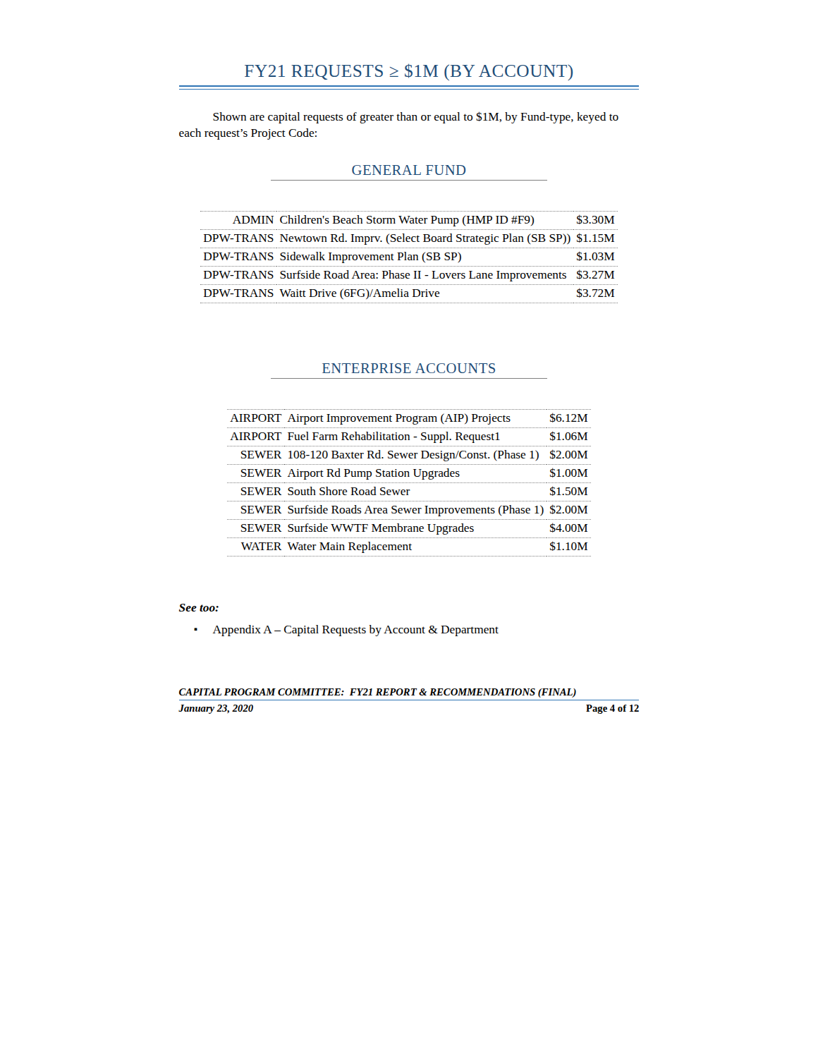FY21 REQUESTS ≥ $1M (BY ACCOUNT)
Shown are capital requests of greater than or equal to $1M, by Fund-type, keyed to each request’s Project Code:
GENERAL FUND
| ADMIN | Children's Beach Storm Water Pump (HMP ID #F9) | $3.30M |
| DPW-TRANS | Newtown Rd. Imprv. (Select Board Strategic Plan (SB SP)) | $1.15M |
| DPW-TRANS | Sidewalk Improvement Plan (SB SP) | $1.03M |
| DPW-TRANS | Surfside Road Area: Phase II - Lovers Lane Improvements | $3.27M |
| DPW-TRANS | Waitt Drive (6FG)/Amelia Drive | $3.72M |
ENTERPRISE ACCOUNTS
| AIRPORT | Airport Improvement Program (AIP) Projects | $6.12M |
| AIRPORT | Fuel Farm Rehabilitation - Suppl. Request1 | $1.06M |
| SEWER | 108-120 Baxter Rd. Sewer Design/Const. (Phase 1) | $2.00M |
| SEWER | Airport Rd Pump Station Upgrades | $1.00M |
| SEWER | South Shore Road Sewer | $1.50M |
| SEWER | Surfside Roads Area Sewer Improvements (Phase 1) | $2.00M |
| SEWER | Surfside WWTF Membrane Upgrades | $4.00M |
| WATER | Water Main Replacement | $1.10M |
See too:
Appendix A – Capital Requests by Account & Department
CAPITAL PROGRAM COMMITTEE: FY21 REPORT & RECOMMENDATIONS (FINAL)
January 23, 2020 Page 4 of 12